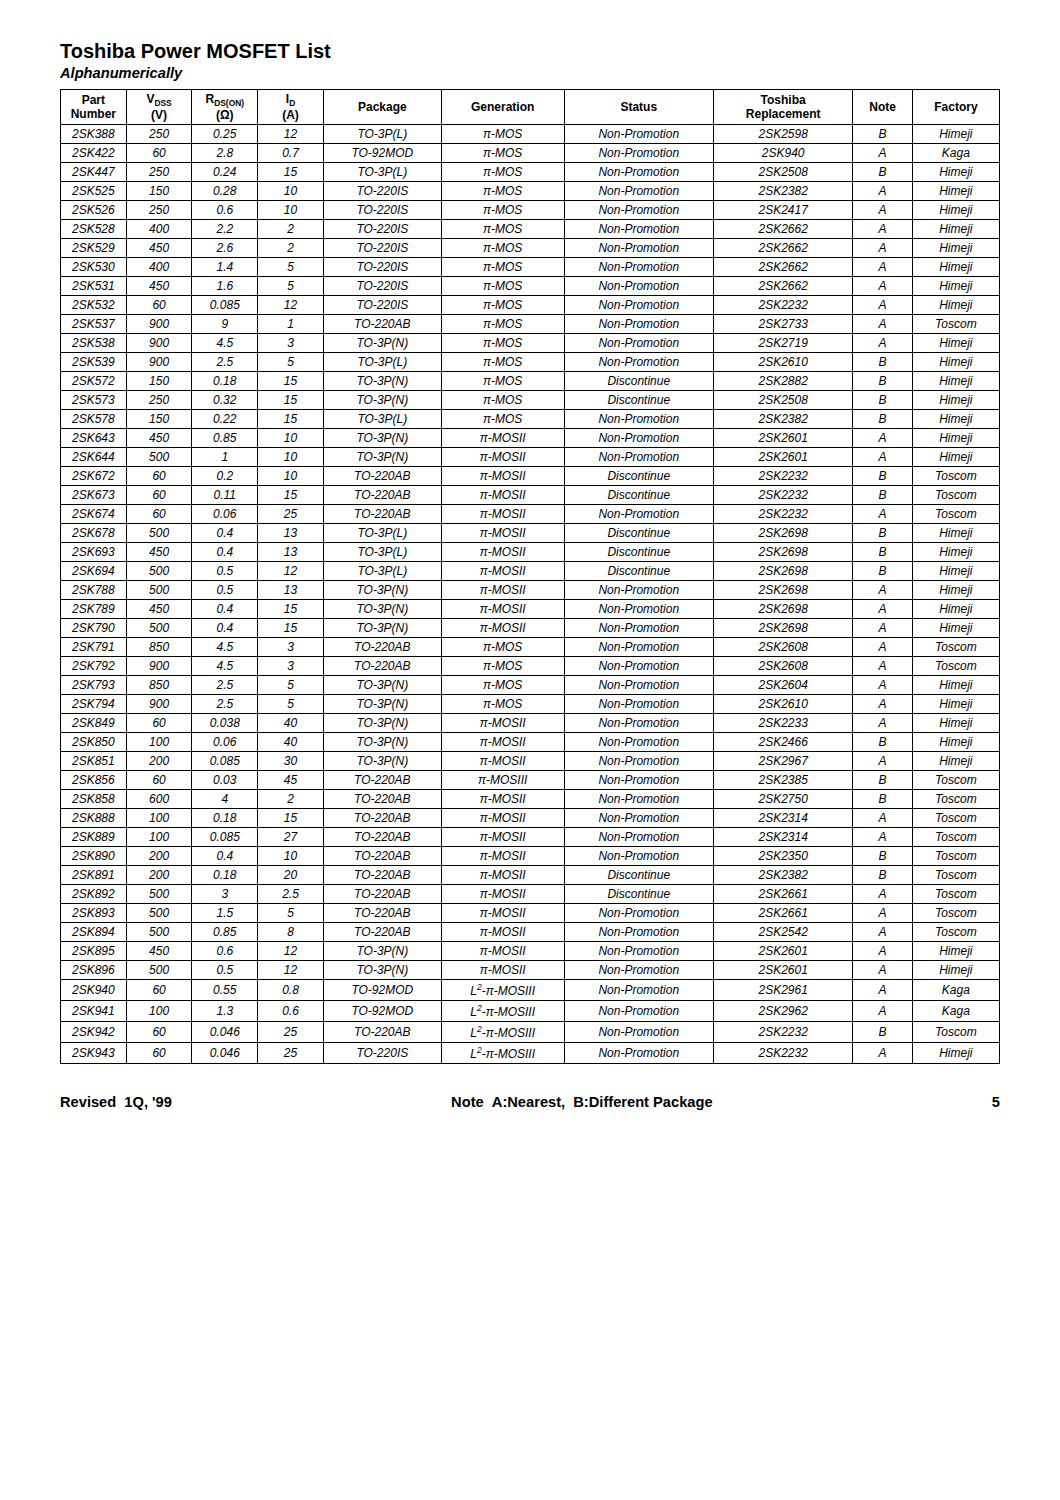Toshiba Power MOSFET List
Alphanumerically
| Part Number | V DSS (V) | R DS(ON) (Ω) | I D (A) | Package | Generation | Status | Toshiba Replacement | Note | Factory |
| --- | --- | --- | --- | --- | --- | --- | --- | --- | --- |
| 2SK388 | 250 | 0.25 | 12 | TO-3P(L) | π-MOS | Non-Promotion | 2SK2598 | B | Himeji |
| 2SK422 | 60 | 2.8 | 0.7 | TO-92MOD | π-MOS | Non-Promotion | 2SK940 | A | Kaga |
| 2SK447 | 250 | 0.24 | 15 | TO-3P(L) | π-MOS | Non-Promotion | 2SK2508 | B | Himeji |
| 2SK525 | 150 | 0.28 | 10 | TO-220IS | π-MOS | Non-Promotion | 2SK2382 | A | Himeji |
| 2SK526 | 250 | 0.6 | 10 | TO-220IS | π-MOS | Non-Promotion | 2SK2417 | A | Himeji |
| 2SK528 | 400 | 2.2 | 2 | TO-220IS | π-MOS | Non-Promotion | 2SK2662 | A | Himeji |
| 2SK529 | 450 | 2.6 | 2 | TO-220IS | π-MOS | Non-Promotion | 2SK2662 | A | Himeji |
| 2SK530 | 400 | 1.4 | 5 | TO-220IS | π-MOS | Non-Promotion | 2SK2662 | A | Himeji |
| 2SK531 | 450 | 1.6 | 5 | TO-220IS | π-MOS | Non-Promotion | 2SK2662 | A | Himeji |
| 2SK532 | 60 | 0.085 | 12 | TO-220IS | π-MOS | Non-Promotion | 2SK2232 | A | Himeji |
| 2SK537 | 900 | 9 | 1 | TO-220AB | π-MOS | Non-Promotion | 2SK2733 | A | Toscom |
| 2SK538 | 900 | 4.5 | 3 | TO-3P(N) | π-MOS | Non-Promotion | 2SK2719 | A | Himeji |
| 2SK539 | 900 | 2.5 | 5 | TO-3P(L) | π-MOS | Non-Promotion | 2SK2610 | B | Himeji |
| 2SK572 | 150 | 0.18 | 15 | TO-3P(N) | π-MOS | Discontinue | 2SK2882 | B | Himeji |
| 2SK573 | 250 | 0.32 | 15 | TO-3P(N) | π-MOS | Discontinue | 2SK2508 | B | Himeji |
| 2SK578 | 150 | 0.22 | 15 | TO-3P(L) | π-MOS | Non-Promotion | 2SK2382 | B | Himeji |
| 2SK643 | 450 | 0.85 | 10 | TO-3P(N) | π-MOSII | Non-Promotion | 2SK2601 | A | Himeji |
| 2SK644 | 500 | 1 | 10 | TO-3P(N) | π-MOSII | Non-Promotion | 2SK2601 | A | Himeji |
| 2SK672 | 60 | 0.2 | 10 | TO-220AB | π-MOSII | Discontinue | 2SK2232 | B | Toscom |
| 2SK673 | 60 | 0.11 | 15 | TO-220AB | π-MOSII | Discontinue | 2SK2232 | B | Toscom |
| 2SK674 | 60 | 0.06 | 25 | TO-220AB | π-MOSII | Non-Promotion | 2SK2232 | A | Toscom |
| 2SK678 | 500 | 0.4 | 13 | TO-3P(L) | π-MOSII | Discontinue | 2SK2698 | B | Himeji |
| 2SK693 | 450 | 0.4 | 13 | TO-3P(L) | π-MOSII | Discontinue | 2SK2698 | B | Himeji |
| 2SK694 | 500 | 0.5 | 12 | TO-3P(L) | π-MOSII | Discontinue | 2SK2698 | B | Himeji |
| 2SK788 | 500 | 0.5 | 13 | TO-3P(N) | π-MOSII | Non-Promotion | 2SK2698 | A | Himeji |
| 2SK789 | 450 | 0.4 | 15 | TO-3P(N) | π-MOSII | Non-Promotion | 2SK2698 | A | Himeji |
| 2SK790 | 500 | 0.4 | 15 | TO-3P(N) | π-MOSII | Non-Promotion | 2SK2698 | A | Himeji |
| 2SK791 | 850 | 4.5 | 3 | TO-220AB | π-MOS | Non-Promotion | 2SK2608 | A | Toscom |
| 2SK792 | 900 | 4.5 | 3 | TO-220AB | π-MOS | Non-Promotion | 2SK2608 | A | Toscom |
| 2SK793 | 850 | 2.5 | 5 | TO-3P(N) | π-MOS | Non-Promotion | 2SK2604 | A | Himeji |
| 2SK794 | 900 | 2.5 | 5 | TO-3P(N) | π-MOS | Non-Promotion | 2SK2610 | A | Himeji |
| 2SK849 | 60 | 0.038 | 40 | TO-3P(N) | π-MOSII | Non-Promotion | 2SK2233 | A | Himeji |
| 2SK850 | 100 | 0.06 | 40 | TO-3P(N) | π-MOSII | Non-Promotion | 2SK2466 | B | Himeji |
| 2SK851 | 200 | 0.085 | 30 | TO-3P(N) | π-MOSII | Non-Promotion | 2SK2967 | A | Himeji |
| 2SK856 | 60 | 0.03 | 45 | TO-220AB | π-MOSIII | Non-Promotion | 2SK2385 | B | Toscom |
| 2SK858 | 600 | 4 | 2 | TO-220AB | π-MOSII | Non-Promotion | 2SK2750 | B | Toscom |
| 2SK888 | 100 | 0.18 | 15 | TO-220AB | π-MOSII | Non-Promotion | 2SK2314 | A | Toscom |
| 2SK889 | 100 | 0.085 | 27 | TO-220AB | π-MOSII | Non-Promotion | 2SK2314 | A | Toscom |
| 2SK890 | 200 | 0.4 | 10 | TO-220AB | π-MOSII | Non-Promotion | 2SK2350 | B | Toscom |
| 2SK891 | 200 | 0.18 | 20 | TO-220AB | π-MOSII | Discontinue | 2SK2382 | B | Toscom |
| 2SK892 | 500 | 3 | 2.5 | TO-220AB | π-MOSII | Discontinue | 2SK2661 | A | Toscom |
| 2SK893 | 500 | 1.5 | 5 | TO-220AB | π-MOSII | Non-Promotion | 2SK2661 | A | Toscom |
| 2SK894 | 500 | 0.85 | 8 | TO-220AB | π-MOSII | Non-Promotion | 2SK2542 | A | Toscom |
| 2SK895 | 450 | 0.6 | 12 | TO-3P(N) | π-MOSII | Non-Promotion | 2SK2601 | A | Himeji |
| 2SK896 | 500 | 0.5 | 12 | TO-3P(N) | π-MOSII | Non-Promotion | 2SK2601 | A | Himeji |
| 2SK940 | 60 | 0.55 | 0.8 | TO-92MOD | L 2 -π-MOSIII | Non-Promotion | 2SK2961 | A | Kaga |
| 2SK941 | 100 | 1.3 | 0.6 | TO-92MOD | L 2 -π-MOSIII | Non-Promotion | 2SK2962 | A | Kaga |
| 2SK942 | 60 | 0.046 | 25 | TO-220AB | L 2 -π-MOSIII | Non-Promotion | 2SK2232 | B | Toscom |
| 2SK943 | 60 | 0.046 | 25 | TO-220IS | L 2 -π-MOSIII | Non-Promotion | 2SK2232 | A | Himeji |
Revised 1Q, '99 Note A:Nearest, B:Different Package 5